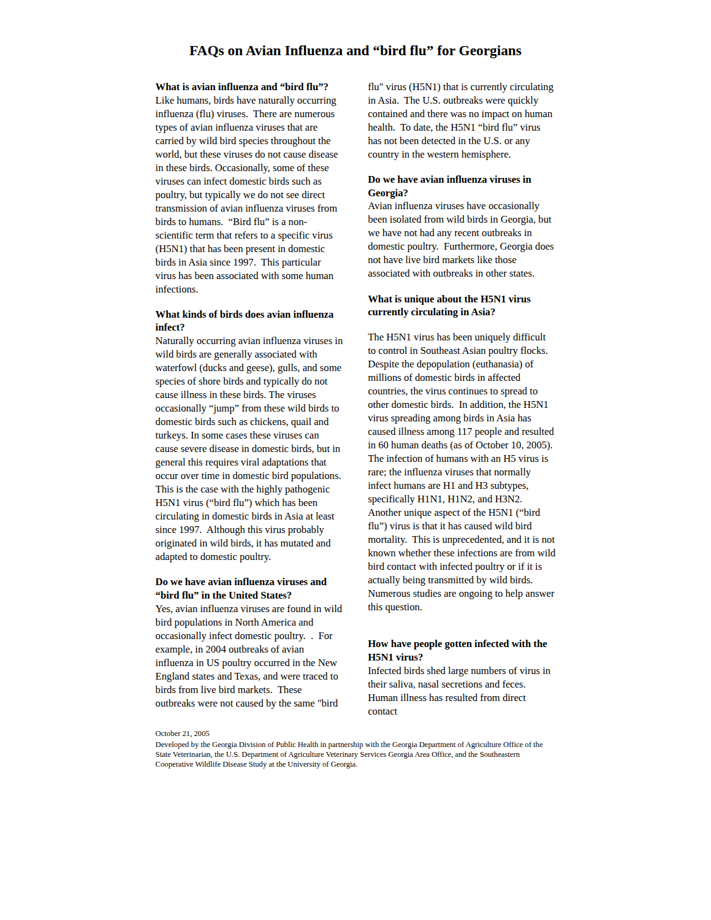FAQs on Avian Influenza and “bird flu” for Georgians
What is avian influenza and “bird flu”?
Like humans, birds have naturally occurring influenza (flu) viruses. There are numerous types of avian influenza viruses that are carried by wild bird species throughout the world, but these viruses do not cause disease in these birds. Occasionally, some of these viruses can infect domestic birds such as poultry, but typically we do not see direct transmission of avian influenza viruses from birds to humans. “Bird flu” is a non-scientific term that refers to a specific virus (H5N1) that has been present in domestic birds in Asia since 1997. This particular virus has been associated with some human infections.
What kinds of birds does avian influenza infect?
Naturally occurring avian influenza viruses in wild birds are generally associated with waterfowl (ducks and geese), gulls, and some species of shore birds and typically do not cause illness in these birds. The viruses occasionally “jump” from these wild birds to domestic birds such as chickens, quail and turkeys. In some cases these viruses can cause severe disease in domestic birds, but in general this requires viral adaptations that occur over time in domestic bird populations. This is the case with the highly pathogenic H5N1 virus (“bird flu”) which has been circulating in domestic birds in Asia at least since 1997. Although this virus probably originated in wild birds, it has mutated and adapted to domestic poultry.
Do we have avian influenza viruses and “bird flu” in the United States?
Yes, avian influenza viruses are found in wild bird populations in North America and occasionally infect domestic poultry. . For example, in 2004 outbreaks of avian influenza in US poultry occurred in the New England states and Texas, and were traced to birds from live bird markets. These outbreaks were not caused by the same "bird flu" virus (H5N1) that is currently circulating in Asia. The U.S. outbreaks were quickly contained and there was no impact on human health. To date, the H5N1 “bird flu” virus has not been detected in the U.S. or any country in the western hemisphere.
Do we have avian influenza viruses in Georgia?
Avian influenza viruses have occasionally been isolated from wild birds in Georgia, but we have not had any recent outbreaks in domestic poultry. Furthermore, Georgia does not have live bird markets like those associated with outbreaks in other states.
What is unique about the H5N1 virus currently circulating in Asia?
The H5N1 virus has been uniquely difficult to control in Southeast Asian poultry flocks. Despite the depopulation (euthanasia) of millions of domestic birds in affected countries, the virus continues to spread to other domestic birds. In addition, the H5N1 virus spreading among birds in Asia has caused illness among 117 people and resulted in 60 human deaths (as of October 10, 2005). The infection of humans with an H5 virus is rare; the influenza viruses that normally infect humans are H1 and H3 subtypes, specifically H1N1, H1N2, and H3N2. Another unique aspect of the H5N1 (“bird flu”) virus is that it has caused wild bird mortality. This is unprecedented, and it is not known whether these infections are from wild bird contact with infected poultry or if it is actually being transmitted by wild birds. Numerous studies are ongoing to help answer this question.
How have people gotten infected with the H5N1 virus?
Infected birds shed large numbers of virus in their saliva, nasal secretions and feces. Human illness has resulted from direct contact
October 21, 2005
Developed by the Georgia Division of Public Health in partnership with the Georgia Department of Agriculture Office of the State Veterinarian, the U.S. Department of Agriculture Veterinary Services Georgia Area Office, and the Southeastern Cooperative Wildlife Disease Study at the University of Georgia.